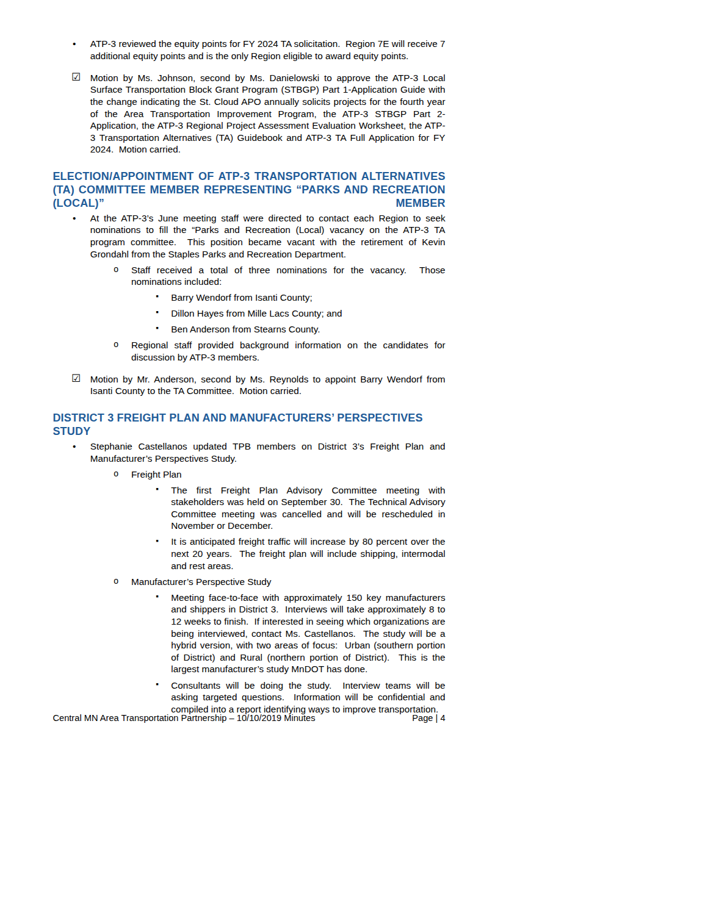ATP-3 reviewed the equity points for FY 2024 TA solicitation. Region 7E will receive 7 additional equity points and is the only Region eligible to award equity points.
Motion by Ms. Johnson, second by Ms. Danielowski to approve the ATP-3 Local Surface Transportation Block Grant Program (STBGP) Part 1-Application Guide with the change indicating the St. Cloud APO annually solicits projects for the fourth year of the Area Transportation Improvement Program, the ATP-3 STBGP Part 2-Application, the ATP-3 Regional Project Assessment Evaluation Worksheet, the ATP-3 Transportation Alternatives (TA) Guidebook and ATP-3 TA Full Application for FY 2024. Motion carried.
Election/Appointment of ATP-3 Transportation Alternatives (TA) Committee Member Representing “Parks and Recreation (Local)” Member
At the ATP-3’s June meeting staff were directed to contact each Region to seek nominations to fill the “Parks and Recreation (Local) vacancy on the ATP-3 TA program committee. This position became vacant with the retirement of Kevin Grondahl from the Staples Parks and Recreation Department.
Staff received a total of three nominations for the vacancy. Those nominations included:
Barry Wendorf from Isanti County;
Dillon Hayes from Mille Lacs County; and
Ben Anderson from Stearns County.
Regional staff provided background information on the candidates for discussion by ATP-3 members.
Motion by Mr. Anderson, second by Ms. Reynolds to appoint Barry Wendorf from Isanti County to the TA Committee. Motion carried.
District 3 Freight Plan and Manufacturers’ Perspectives Study
Stephanie Castellanos updated TPB members on District 3’s Freight Plan and Manufacturer’s Perspectives Study.
Freight Plan
The first Freight Plan Advisory Committee meeting with stakeholders was held on September 30. The Technical Advisory Committee meeting was cancelled and will be rescheduled in November or December.
It is anticipated freight traffic will increase by 80 percent over the next 20 years. The freight plan will include shipping, intermodal and rest areas.
Manufacturer’s Perspective Study
Meeting face-to-face with approximately 150 key manufacturers and shippers in District 3. Interviews will take approximately 8 to 12 weeks to finish. If interested in seeing which organizations are being interviewed, contact Ms. Castellanos. The study will be a hybrid version, with two areas of focus: Urban (southern portion of District) and Rural (northern portion of District). This is the largest manufacturer’s study MnDOT has done.
Consultants will be doing the study. Interview teams will be asking targeted questions. Information will be confidential and compiled into a report identifying ways to improve transportation.
Central MN Area Transportation Partnership – 10/10/2019 Minutes
Page | 4